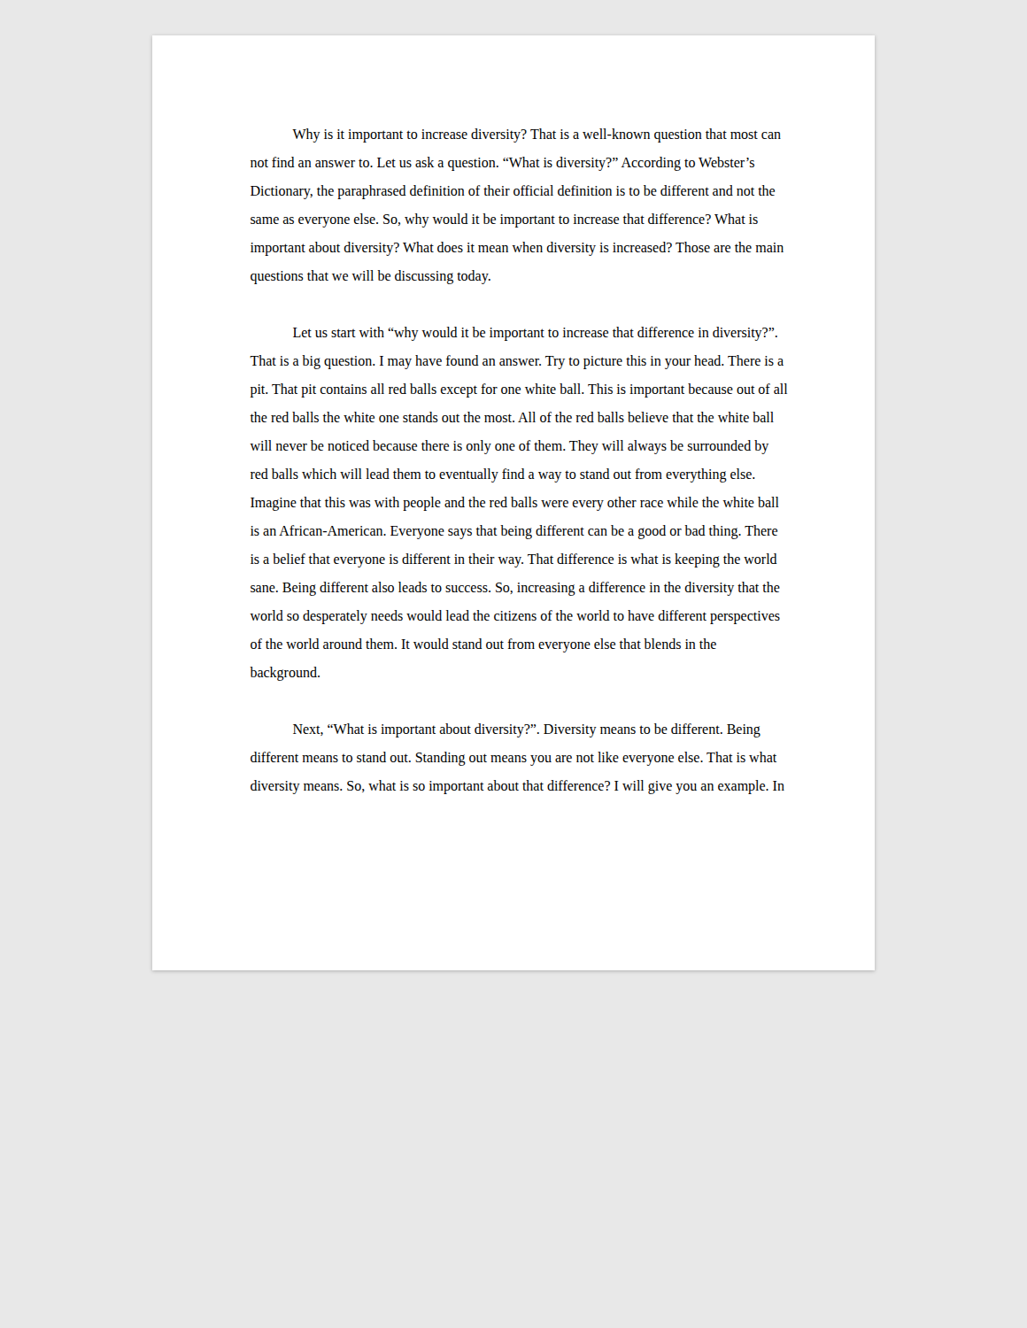Why is it important to increase diversity? That is a well-known question that most can not find an answer to. Let us ask a question. “What is diversity?” According to Webster’s Dictionary, the paraphrased definition of their official definition is to be different and not the same as everyone else. So, why would it be important to increase that difference? What is important about diversity? What does it mean when diversity is increased? Those are the main questions that we will be discussing today.
Let us start with “why would it be important to increase that difference in diversity?”. That is a big question. I may have found an answer. Try to picture this in your head. There is a pit. That pit contains all red balls except for one white ball. This is important because out of all the red balls the white one stands out the most. All of the red balls believe that the white ball will never be noticed because there is only one of them. They will always be surrounded by red balls which will lead them to eventually find a way to stand out from everything else. Imagine that this was with people and the red balls were every other race while the white ball is an African-American. Everyone says that being different can be a good or bad thing. There is a belief that everyone is different in their way. That difference is what is keeping the world sane. Being different also leads to success. So, increasing a difference in the diversity that the world so desperately needs would lead the citizens of the world to have different perspectives of the world around them. It would stand out from everyone else that blends in the background.
Next, “What is important about diversity?”. Diversity means to be different. Being different means to stand out. Standing out means you are not like everyone else. That is what diversity means. So, what is so important about that difference? I will give you an example. In